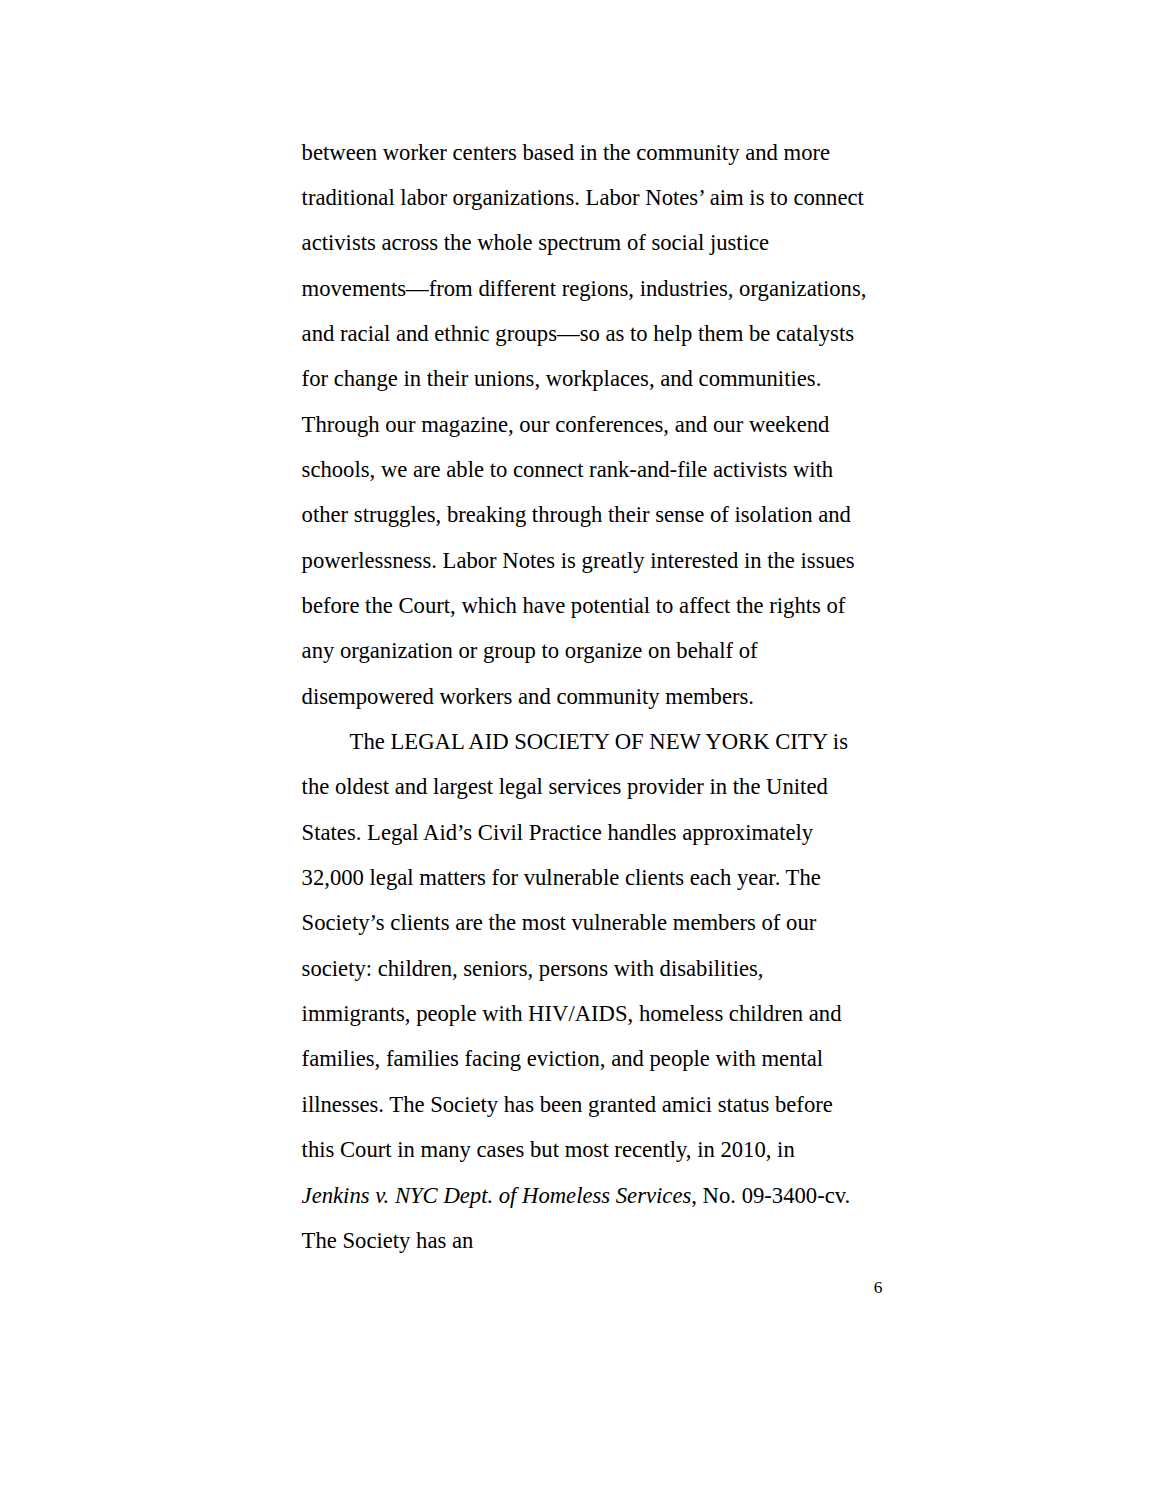between worker centers based in the community and more traditional labor organizations. Labor Notes’ aim is to connect activists across the whole spectrum of social justice movements—from different regions, industries, organizations, and racial and ethnic groups—so as to help them be catalysts for change in their unions, workplaces, and communities. Through our magazine, our conferences, and our weekend schools, we are able to connect rank-and-file activists with other struggles, breaking through their sense of isolation and powerlessness. Labor Notes is greatly interested in the issues before the Court, which have potential to affect the rights of any organization or group to organize on behalf of disempowered workers and community members.
The LEGAL AID SOCIETY OF NEW YORK CITY is the oldest and largest legal services provider in the United States. Legal Aid’s Civil Practice handles approximately 32,000 legal matters for vulnerable clients each year. The Society’s clients are the most vulnerable members of our society: children, seniors, persons with disabilities, immigrants, people with HIV/AIDS, homeless children and families, families facing eviction, and people with mental illnesses. The Society has been granted amici status before this Court in many cases but most recently, in 2010, in Jenkins v. NYC Dept. of Homeless Services, No. 09-3400-cv. The Society has an
6